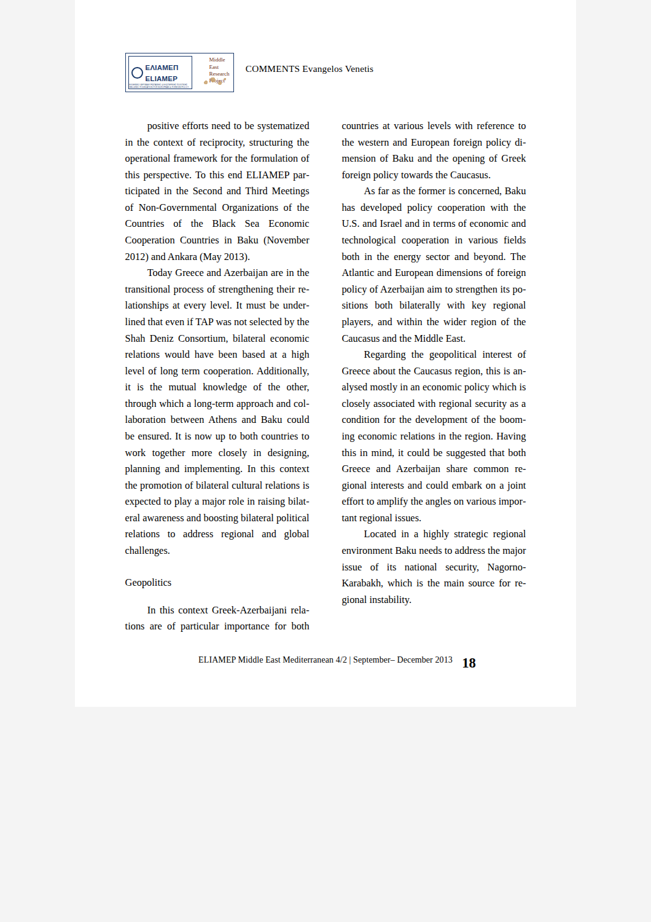ΕΛΙΑΜΕΠ
ELIAMEP
ΕΛΛΗΝΙΚΟ ΙΔΡΥΜΑ ΕΥΡΩΠΑΪΚΗΣ & ΕΞΩΤΕΡΙΚΗΣ ΠΟΛΙΤΙΚΗΣ
HELLENIC FOUNDATION FOR EUROPEAN & FOREIGN POLICY
MiddleEast Research
Project
COMMENTS Evangelos Venetis
positive efforts need to be systematized in the context of reciprocity, structuring the operational framework for the formulation of this perspective. To this end ELIAMEP participated in the Second and Third Meetings of Non-Governmental Organizations of the Countries of the Black Sea Economic Cooperation Countries in Baku (November 2012) and Ankara (May 2013).
Today Greece and Azerbaijan are in the transitional process of strengthening their relationships at every level. It must be underlined that even if TAP was not selected by the Shah Deniz Consortium, bilateral economic relations would have been based at a high level of long term cooperation. Additionally, it is the mutual knowledge of the other, through which a long-term approach and collaboration between Athens and Baku could be ensured. It is now up to both countries to work together more closely in designing, planning and implementing. In this context the promotion of bilateral cultural relations is expected to play a major role in raising bilateral awareness and boosting bilateral political relations to address regional and global challenges.
Geopolitics
In this context Greek-Azerbaijani relations are of particular importance for both countries at various levels with reference to the western and European foreign policy dimension of Baku and the opening of Greek foreign policy towards the Caucasus.
As far as the former is concerned, Baku has developed policy cooperation with the U.S. and Israel and in terms of economic and technological cooperation in various fields both in the energy sector and beyond. The Atlantic and European dimensions of foreign policy of Azerbaijan aim to strengthen its positions both bilaterally with key regional players, and within the wider region of the Caucasus and the Middle East.
Regarding the geopolitical interest of Greece about the Caucasus region, this is analysed mostly in an economic policy which is closely associated with regional security as a condition for the development of the booming economic relations in the region. Having this in mind, it could be suggested that both Greece and Azerbaijan share common regional interests and could embark on a joint effort to amplify the angles on various important regional issues.
Located in a highly strategic regional environment Baku needs to address the major issue of its national security, Nagorno-Karabakh, which is the main source for regional instability.
ELIAMEP Middle East Mediterranean 4/2 | September– December 2013 18